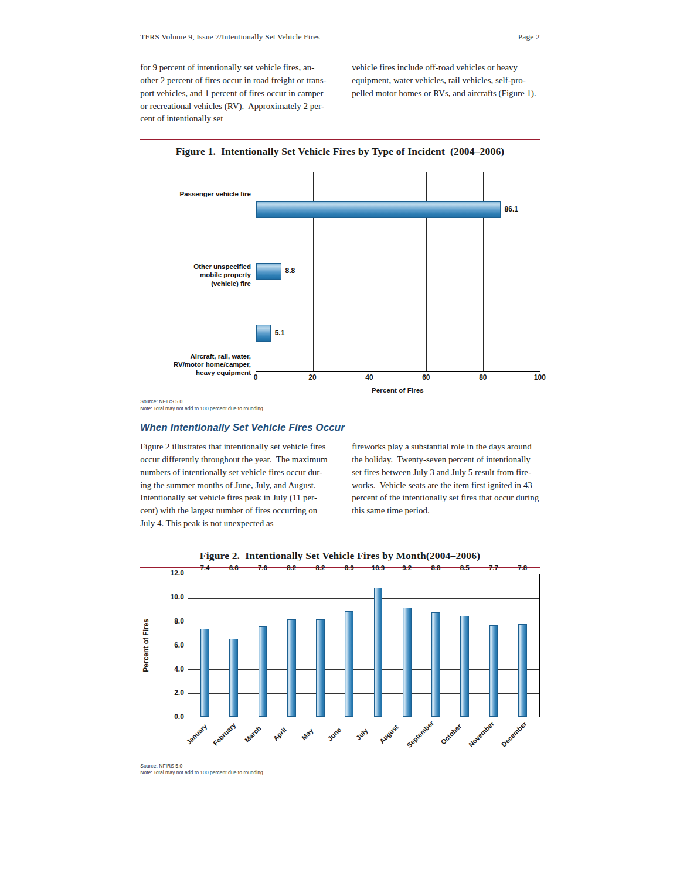TFRS Volume 9, Issue 7/Intentionally Set Vehicle Fires
Page 2
for 9 percent of intentionally set vehicle fires, another 2 percent of fires occur in road freight or transport vehicles, and 1 percent of fires occur in camper or recreational vehicles (RV). Approximately 2 percent of intentionally set
vehicle fires include off-road vehicles or heavy equipment, water vehicles, rail vehicles, self-propelled motor homes or RVs, and aircrafts (Figure 1).
Figure 1. Intentionally Set Vehicle Fires by Type of Incident (2004–2006)
Passenger vehicle fire
Other unspecified
mobile property
(vehicle) fire
Aircraft, rail, water,
RV/motor home/camper,
heavy equipment
86.1
8.8
5.1
0 20 40 60 80 100
Percent of Fires
Source: NFIRS 5.0
Note: Total may not add to 100 percent due to rounding.
When Intentionally Set Vehicle Fires Occur
Figure 2 illustrates that intentionally set vehicle fires occur differently throughout the year. The maximum numbers of intentionally set vehicle fires occur during the summer months of June, July, and August. Intentionally set vehicle fires peak in July (11 percent) with the largest number of fires occurring on July 4. This peak is not unexpected as
fireworks play a substantial role in the days around the holiday. Twenty-seven percent of intentionally set fires between July 3 and July 5 result from fireworks. Vehicle seats are the item first ignited in 43 percent of the intentionally set fires that occur during this same time period.
Figure 2. Intentionally Set Vehicle Fires by Month(2004–2006)
Percent of Fires
12.0 10.0 8.0 6.0 4.0 2.0 0.0
7.4
6.6
7.6
8.2
8.2
8.9
10.9
9.2
8.8
8.5
7.7
7.8
January
February
March
April
May
June
July
August
September
October
November
December
Source: NFIRS 5.0
Note: Total may not add to 100 percent due to rounding.